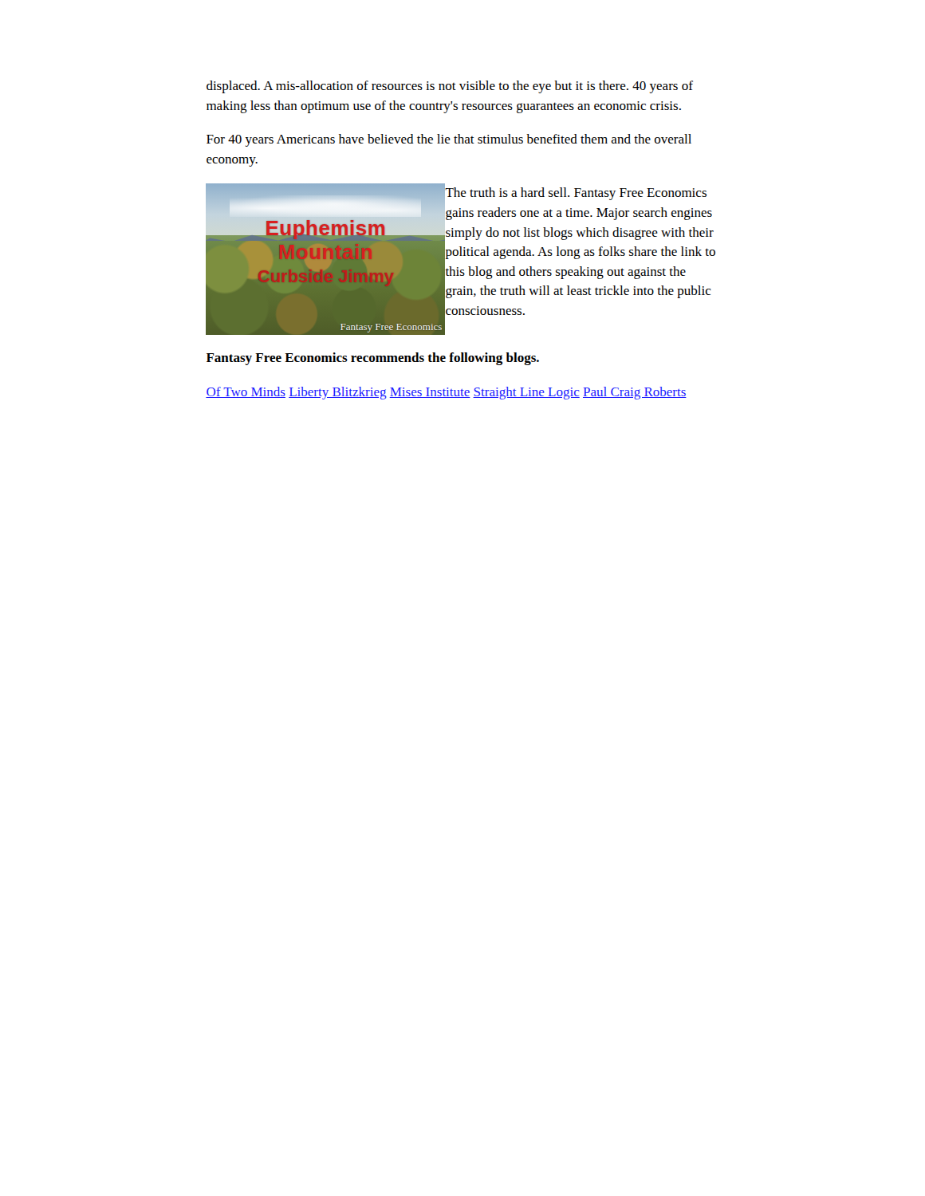displaced. A mis-allocation of resources is not visible to the eye but it is there. 40 years of making less than optimum use of the country's resources guarantees an economic crisis.
For 40 years Americans have believed the lie that stimulus benefited them and the overall economy.
Euphemism
Mountain
Curbside Jimmy
Fantasy Free Economics
The truth is a hard sell. Fantasy Free Economics gains readers one at a time. Major search engines simply do not list blogs which disagree with their political agenda. As long as folks share the link to this blog and others speaking out against the grain, the truth will at least trickle into the public consciousness.
Fantasy Free Economics recommends the following blogs.
Of Two Minds Liberty Blitzkrieg Mises Institute Straight Line Logic Paul Craig Roberts